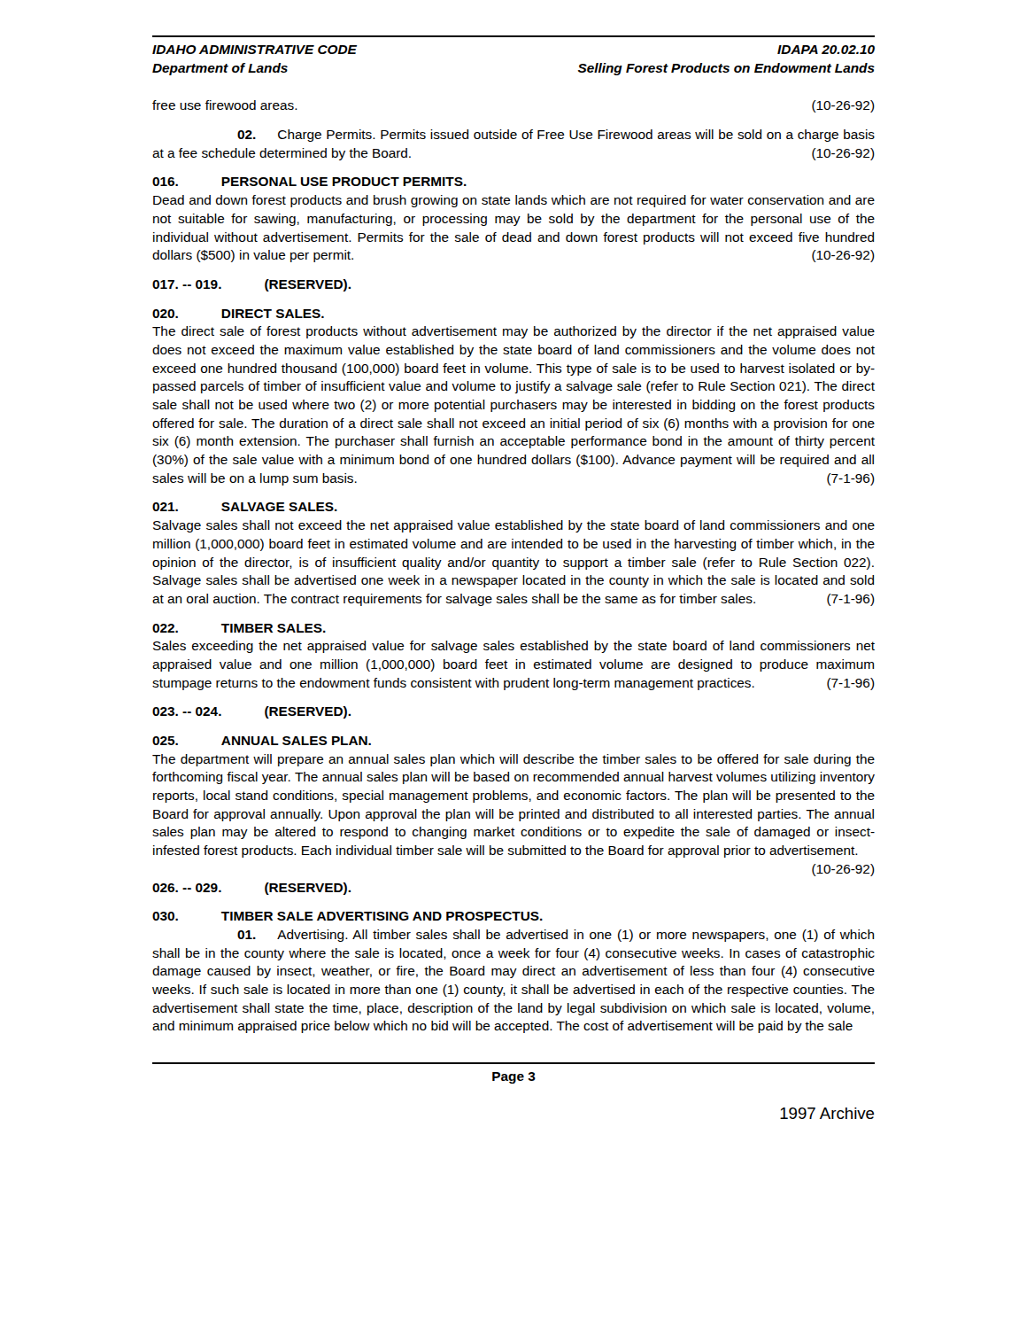IDAHO ADMINISTRATIVE CODE
IDAPA 20.02.10
Department of Lands
Selling Forest Products on Endowment Lands
free use firewood areas.(10-26-92)
02. Charge Permits. Permits issued outside of Free Use Firewood areas will be sold on a charge basis at a fee schedule determined by the Board.(10-26-92)
016. PERSONAL USE PRODUCT PERMITS.
Dead and down forest products and brush growing on state lands which are not required for water conservation and are not suitable for sawing, manufacturing, or processing may be sold by the department for the personal use of the individual without advertisement. Permits for the sale of dead and down forest products will not exceed five hundred dollars ($500) in value per permit.(10-26-92)
017. -- 019. (RESERVED).
020. DIRECT SALES.
The direct sale of forest products without advertisement may be authorized by the director if the net appraised value does not exceed the maximum value established by the state board of land commissioners and the volume does not exceed one hundred thousand (100,000) board feet in volume. This type of sale is to be used to harvest isolated or by-passed parcels of timber of insufficient value and volume to justify a salvage sale (refer to Rule Section 021). The direct sale shall not be used where two (2) or more potential purchasers may be interested in bidding on the forest products offered for sale. The duration of a direct sale shall not exceed an initial period of six (6) months with a provision for one six (6) month extension. The purchaser shall furnish an acceptable performance bond in the amount of thirty percent (30%) of the sale value with a minimum bond of one hundred dollars ($100). Advance payment will be required and all sales will be on a lump sum basis.(7-1-96)
021. SALVAGE SALES.
Salvage sales shall not exceed the net appraised value established by the state board of land commissioners and one million (1,000,000) board feet in estimated volume and are intended to be used in the harvesting of timber which, in the opinion of the director, is of insufficient quality and/or quantity to support a timber sale (refer to Rule Section 022). Salvage sales shall be advertised one week in a newspaper located in the county in which the sale is located and sold at an oral auction. The contract requirements for salvage sales shall be the same as for timber sales.(7-1-96)
022. TIMBER SALES.
Sales exceeding the net appraised value for salvage sales established by the state board of land commissioners net appraised value and one million (1,000,000) board feet in estimated volume are designed to produce maximum stumpage returns to the endowment funds consistent with prudent long-term management practices.(7-1-96)
023. -- 024. (RESERVED).
025. ANNUAL SALES PLAN.
The department will prepare an annual sales plan which will describe the timber sales to be offered for sale during the forthcoming fiscal year. The annual sales plan will be based on recommended annual harvest volumes utilizing inventory reports, local stand conditions, special management problems, and economic factors. The plan will be presented to the Board for approval annually. Upon approval the plan will be printed and distributed to all interested parties. The annual sales plan may be altered to respond to changing market conditions or to expedite the sale of damaged or insect-infested forest products. Each individual timber sale will be submitted to the Board for approval prior to advertisement.(10-26-92)
026. -- 029. (RESERVED).
030. TIMBER SALE ADVERTISING AND PROSPECTUS.
01. Advertising. All timber sales shall be advertised in one (1) or more newspapers, one (1) of which shall be in the county where the sale is located, once a week for four (4) consecutive weeks. In cases of catastrophic damage caused by insect, weather, or fire, the Board may direct an advertisement of less than four (4) consecutive weeks. If such sale is located in more than one (1) county, it shall be advertised in each of the respective counties. The advertisement shall state the time, place, description of the land by legal subdivision on which sale is located, volume, and minimum appraised price below which no bid will be accepted. The cost of advertisement will be paid by the sale
Page 3
1997 Archive